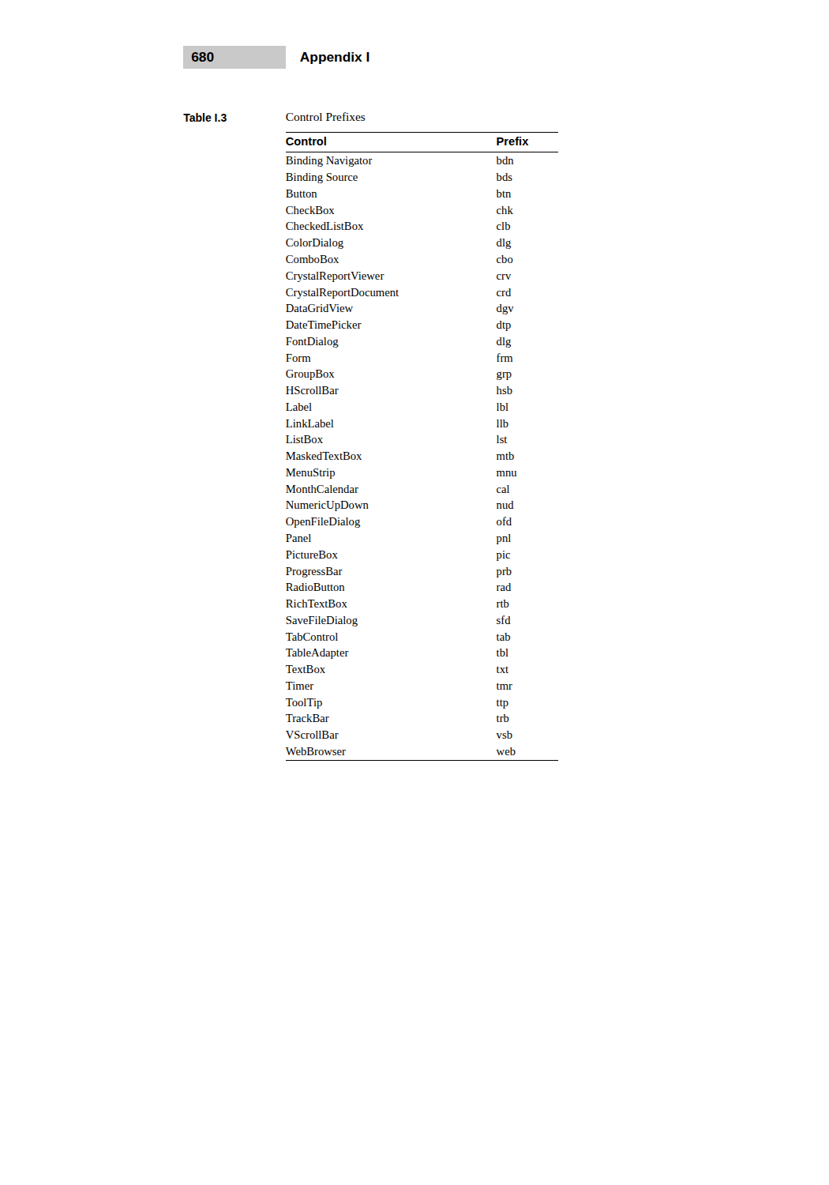680
Appendix I
Table I.3
Control Prefixes
| Control | Prefix |
| --- | --- |
| Binding Navigator | bdn |
| Binding Source | bds |
| Button | btn |
| CheckBox | chk |
| CheckedListBox | clb |
| ColorDialog | dlg |
| ComboBox | cbo |
| CrystalReportViewer | crv |
| CrystalReportDocument | crd |
| DataGridView | dgv |
| DateTimePicker | dtp |
| FontDialog | dlg |
| Form | frm |
| GroupBox | grp |
| HScrollBar | hsb |
| Label | lbl |
| LinkLabel | llb |
| ListBox | lst |
| MaskedTextBox | mtb |
| MenuStrip | mnu |
| MonthCalendar | cal |
| NumericUpDown | nud |
| OpenFileDialog | ofd |
| Panel | pnl |
| PictureBox | pic |
| ProgressBar | prb |
| RadioButton | rad |
| RichTextBox | rtb |
| SaveFileDialog | sfd |
| TabControl | tab |
| TableAdapter | tbl |
| TextBox | txt |
| Timer | tmr |
| ToolTip | ttp |
| TrackBar | trb |
| VScrollBar | vsb |
| WebBrowser | web |